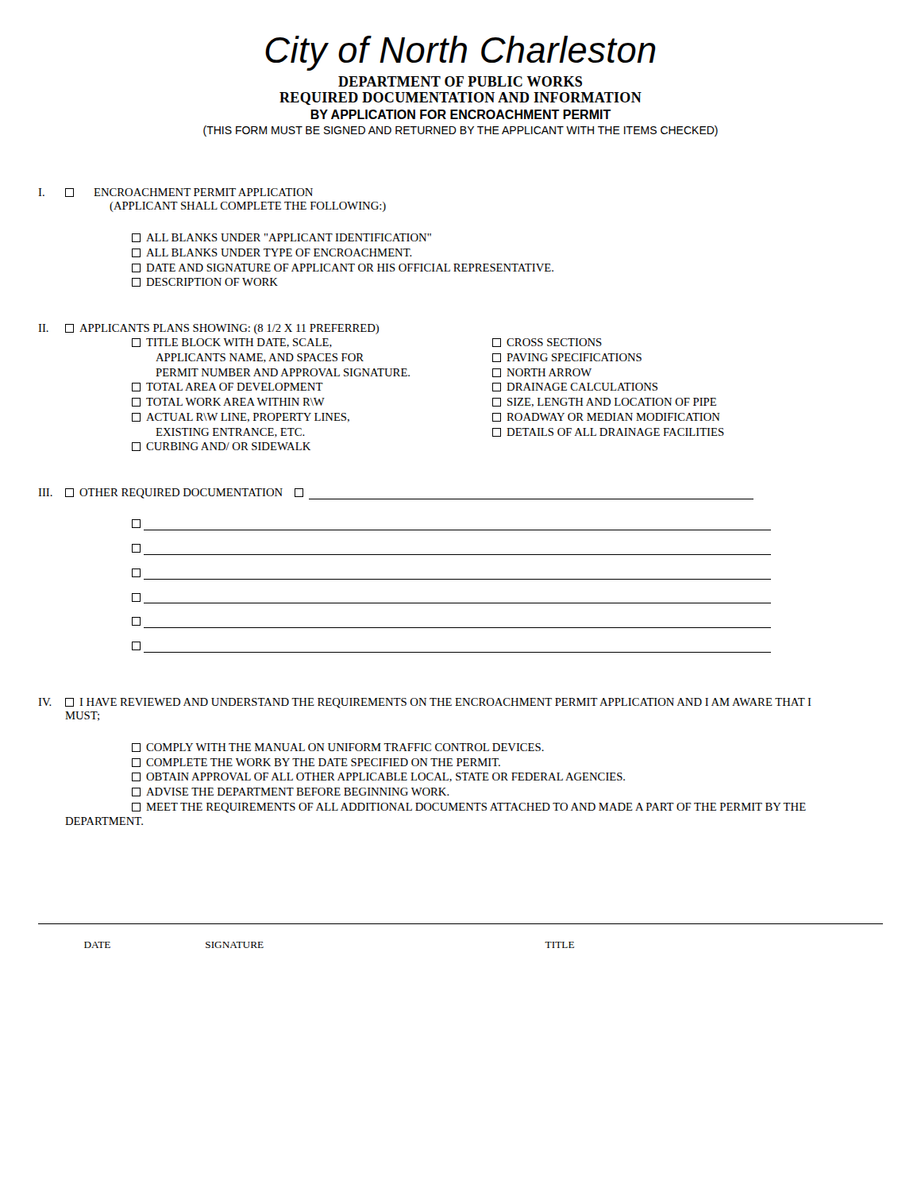City of North Charleston
DEPARTMENT OF PUBLIC WORKS
REQUIRED DOCUMENTATION AND INFORMATION
BY APPLICATION FOR ENCROACHMENT PERMIT
(THIS FORM MUST BE SIGNED AND RETURNED BY THE APPLICANT WITH THE ITEMS CHECKED)
I. ENCROACHMENT PERMIT APPLICATION
(APPLICANT SHALL COMPLETE THE FOLLOWING:)
ALL BLANKS UNDER "APPLICANT IDENTIFICATION"
ALL BLANKS UNDER TYPE OF ENCROACHMENT.
DATE AND SIGNATURE OF APPLICANT OR HIS OFFICIAL REPRESENTATIVE.
DESCRIPTION OF WORK
II. APPLICANTS PLANS SHOWING: (8 1/2 X 11 PREFERRED)
| TITLE BLOCK WITH DATE, SCALE, APPLICANTS NAME, AND SPACES FOR PERMIT NUMBER AND APPROVAL SIGNATURE. TOTAL AREA OF DEVELOPMENT TOTAL WORK AREA WITHIN R\W ACTUAL R\W LINE, PROPERTY LINES, EXISTING ENTRANCE, ETC. CURBING AND/ OR SIDEWALK | CROSS SECTIONS PAVING SPECIFICATIONS NORTH ARROW DRAINAGE CALCULATIONS SIZE, LENGTH AND LOCATION OF PIPE ROADWAY OR MEDIAN MODIFICATION DETAILS OF ALL DRAINAGE FACILITIES |
III. OTHER REQUIRED DOCUMENTATION
IV. I HAVE REVIEWED AND UNDERSTAND THE REQUIREMENTS ON THE ENCROACHMENT PERMIT APPLICATION AND I AM AWARE THAT I
MUST;
COMPLY WITH THE MANUAL ON UNIFORM TRAFFIC CONTROL DEVICES.
COMPLETE THE WORK BY THE DATE SPECIFIED ON THE PERMIT.
OBTAIN APPROVAL OF ALL OTHER APPLICABLE LOCAL, STATE OR FEDERAL AGENCIES.
ADVISE THE DEPARTMENT BEFORE BEGINNING WORK.
MEET THE REQUIREMENTS OF ALL ADDITIONAL DOCUMENTS ATTACHED TO AND MADE A PART OF THE PERMIT BY THE
DEPARTMENT.
DATE SIGNATURE TITLE